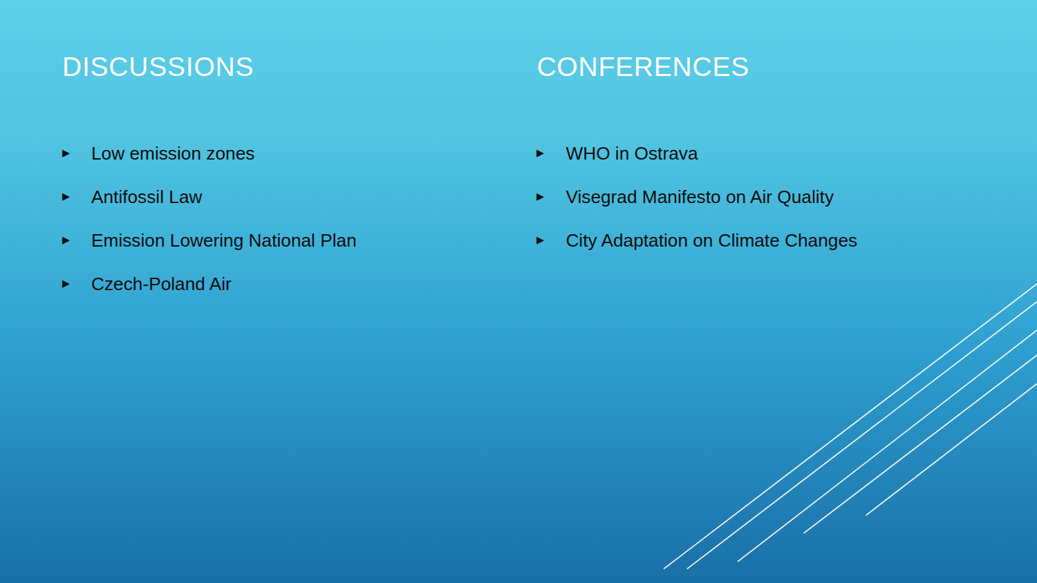Discussions
Low emission zones
Antifossil Law
Emission Lowering National Plan
Czech-Poland Air
Conferences
WHO in Ostrava
Visegrad Manifesto on Air Quality
City Adaptation on Climate Changes